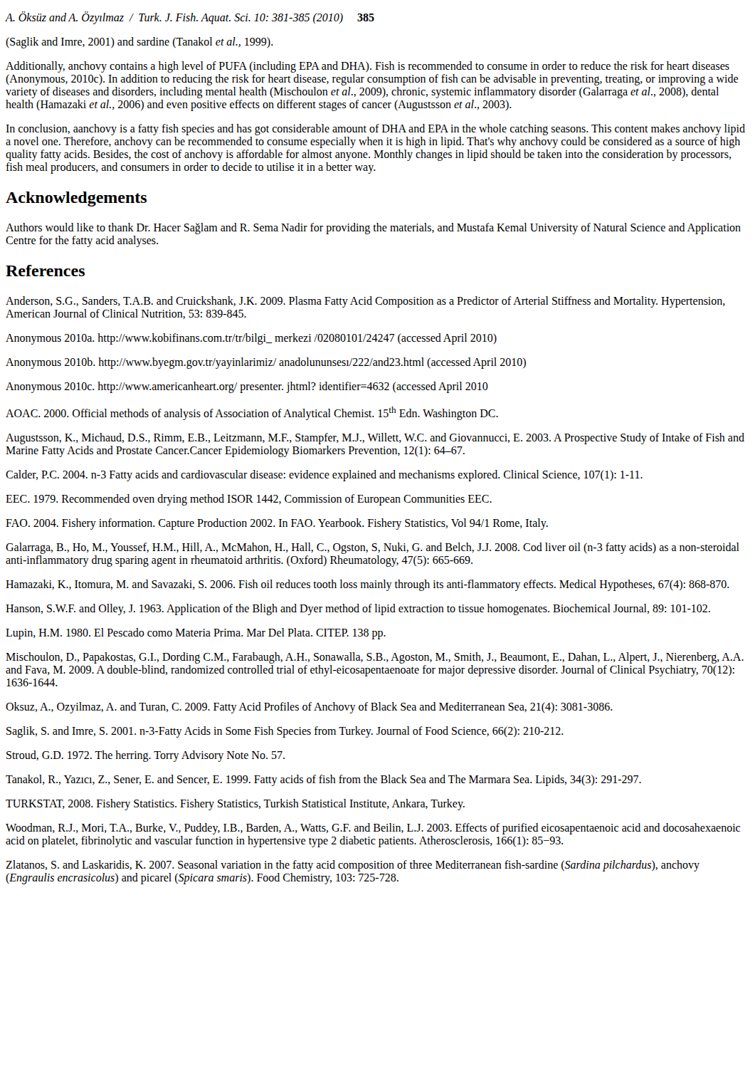A. Öksüz and A. Özyılmaz / Turk. J. Fish. Aquat. Sci. 10: 381-385 (2010) 385
(Saglik and Imre, 2001) and sardine (Tanakol et al., 1999).
Additionally, anchovy contains a high level of PUFA (including EPA and DHA). Fish is recommended to consume in order to reduce the risk for heart diseases (Anonymous, 2010c). In addition to reducing the risk for heart disease, regular consumption of fish can be advisable in preventing, treating, or improving a wide variety of diseases and disorders, including mental health (Mischoulon et al., 2009), chronic, systemic inflammatory disorder (Galarraga et al., 2008), dental health (Hamazaki et al., 2006) and even positive effects on different stages of cancer (Augustsson et al., 2003).
In conclusion, aanchovy is a fatty fish species and has got considerable amount of DHA and EPA in the whole catching seasons. This content makes anchovy lipid a novel one. Therefore, anchovy can be recommended to consume especially when it is high in lipid. That's why anchovy could be considered as a source of high quality fatty acids. Besides, the cost of anchovy is affordable for almost anyone. Monthly changes in lipid should be taken into the consideration by processors, fish meal producers, and consumers in order to decide to utilise it in a better way.
Acknowledgements
Authors would like to thank Dr. Hacer Sağlam and R. Sema Nadir for providing the materials, and Mustafa Kemal University of Natural Science and Application Centre for the fatty acid analyses.
References
Anderson, S.G., Sanders, T.A.B. and Cruickshank, J.K. 2009. Plasma Fatty Acid Composition as a Predictor of Arterial Stiffness and Mortality. Hypertension, American Journal of Clinical Nutrition, 53: 839-845.
Anonymous 2010a. http://www.kobifinans.com.tr/tr/bilgi_ merkezi /02080101/24247 (accessed April 2010)
Anonymous 2010b. http://www.byegm.gov.tr/yayinlarimiz/ anadolununsesı/222/and23.html (accessed April 2010)
Anonymous 2010c. http://www.americanheart.org/ presenter. jhtml? identifier=4632 (accessed April 2010
AOAC. 2000. Official methods of analysis of Association of Analytical Chemist. 15th Edn. Washington DC.
Augustsson, K., Michaud, D.S., Rimm, E.B., Leitzmann, M.F., Stampfer, M.J., Willett, W.C. and Giovannucci, E. 2003. A Prospective Study of Intake of Fish and Marine Fatty Acids and Prostate Cancer.Cancer Epidemiology Biomarkers Prevention, 12(1): 64–67.
Calder, P.C. 2004. n-3 Fatty acids and cardiovascular disease: evidence explained and mechanisms explored. Clinical Science, 107(1): 1-11.
EEC. 1979. Recommended oven drying method ISOR 1442, Commission of European Communities EEC.
FAO. 2004. Fishery information. Capture Production 2002. In FAO. Yearbook. Fishery Statistics, Vol 94/1 Rome, Italy.
Galarraga, B., Ho, M., Youssef, H.M., Hill, A., McMahon, H., Hall, C., Ogston, S, Nuki, G. and Belch, J.J. 2008. Cod liver oil (n-3 fatty acids) as a non-steroidal anti-inflammatory drug sparing agent in rheumatoid arthritis. (Oxford) Rheumatology, 47(5): 665-669.
Hamazaki, K., Itomura, M. and Savazaki, S. 2006. Fish oil reduces tooth loss mainly through its anti-flammatory effects. Medical Hypotheses, 67(4): 868-870.
Hanson, S.W.F. and Olley, J. 1963. Application of the Bligh and Dyer method of lipid extraction to tissue homogenates. Biochemical Journal, 89: 101-102.
Lupin, H.M. 1980. El Pescado como Materia Prima. Mar Del Plata. CITEP. 138 pp.
Mischoulon, D., Papakostas, G.I., Dording C.M., Farabaugh, A.H., Sonawalla, S.B., Agoston, M., Smith, J., Beaumont, E., Dahan, L., Alpert, J., Nierenberg, A.A. and Fava, M. 2009. A double-blind, randomized controlled trial of ethyl-eicosapentaenoate for major depressive disorder. Journal of Clinical Psychiatry, 70(12): 1636-1644.
Oksuz, A., Ozyilmaz, A. and Turan, C. 2009. Fatty Acid Profiles of Anchovy of Black Sea and Mediterranean Sea, 21(4): 3081-3086.
Saglik, S. and Imre, S. 2001. n-3-Fatty Acids in Some Fish Species from Turkey. Journal of Food Science, 66(2): 210-212.
Stroud, G.D. 1972. The herring. Torry Advisory Note No. 57.
Tanakol, R., Yazıcı, Z., Sener, E. and Sencer, E. 1999. Fatty acids of fish from the Black Sea and The Marmara Sea. Lipids, 34(3): 291-297.
TURKSTAT, 2008. Fishery Statistics. Fishery Statistics, Turkish Statistical Institute, Ankara, Turkey.
Woodman, R.J., Mori, T.A., Burke, V., Puddey, I.B., Barden, A., Watts, G.F. and Beilin, L.J. 2003. Effects of purified eicosapentaenoic acid and docosahexaenoic acid on platelet, fibrinolytic and vascular function in hypertensive type 2 diabetic patients. Atherosclerosis, 166(1): 85−93.
Zlatanos, S. and Laskaridis, K. 2007. Seasonal variation in the fatty acid composition of three Mediterranean fish-sardine (Sardina pilchardus), anchovy (Engraulis encrasicolus) and picarel (Spicara smaris). Food Chemistry, 103: 725-728.